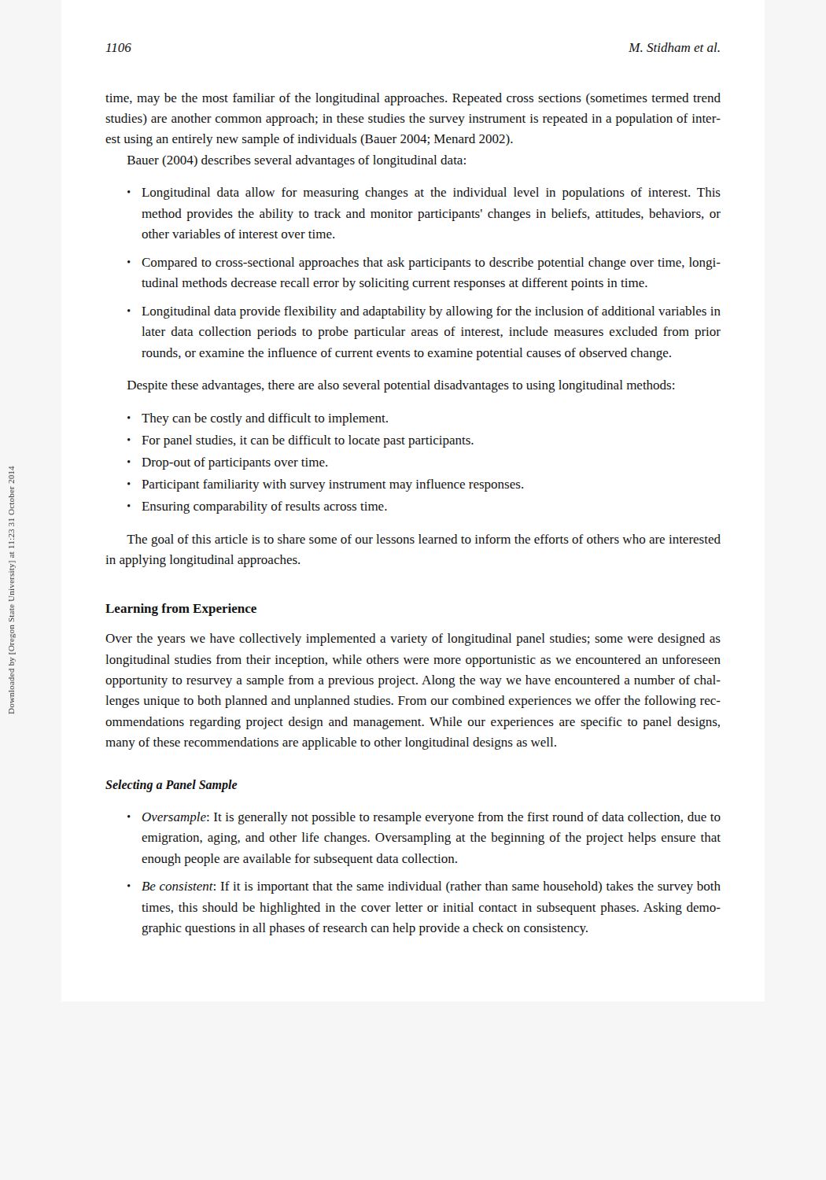Downloaded by [Oregon State University] at 11:23 31 October 2014
1106 M. Stidham et al.
time, may be the most familiar of the longitudinal approaches. Repeated cross sections (sometimes termed trend studies) are another common approach; in these studies the survey instrument is repeated in a population of interest using an entirely new sample of individuals (Bauer 2004; Menard 2002).
Bauer (2004) describes several advantages of longitudinal data:
Longitudinal data allow for measuring changes at the individual level in populations of interest. This method provides the ability to track and monitor participants' changes in beliefs, attitudes, behaviors, or other variables of interest over time.
Compared to cross-sectional approaches that ask participants to describe potential change over time, longitudinal methods decrease recall error by soliciting current responses at different points in time.
Longitudinal data provide flexibility and adaptability by allowing for the inclusion of additional variables in later data collection periods to probe particular areas of interest, include measures excluded from prior rounds, or examine the influence of current events to examine potential causes of observed change.
Despite these advantages, there are also several potential disadvantages to using longitudinal methods:
They can be costly and difficult to implement.
For panel studies, it can be difficult to locate past participants.
Drop-out of participants over time.
Participant familiarity with survey instrument may influence responses.
Ensuring comparability of results across time.
The goal of this article is to share some of our lessons learned to inform the efforts of others who are interested in applying longitudinal approaches.
Learning from Experience
Over the years we have collectively implemented a variety of longitudinal panel studies; some were designed as longitudinal studies from their inception, while others were more opportunistic as we encountered an unforeseen opportunity to resurvey a sample from a previous project. Along the way we have encountered a number of challenges unique to both planned and unplanned studies. From our combined experiences we offer the following recommendations regarding project design and management. While our experiences are specific to panel designs, many of these recommendations are applicable to other longitudinal designs as well.
Selecting a Panel Sample
Oversample: It is generally not possible to resample everyone from the first round of data collection, due to emigration, aging, and other life changes. Oversampling at the beginning of the project helps ensure that enough people are available for subsequent data collection.
Be consistent: If it is important that the same individual (rather than same household) takes the survey both times, this should be highlighted in the cover letter or initial contact in subsequent phases. Asking demographic questions in all phases of research can help provide a check on consistency.